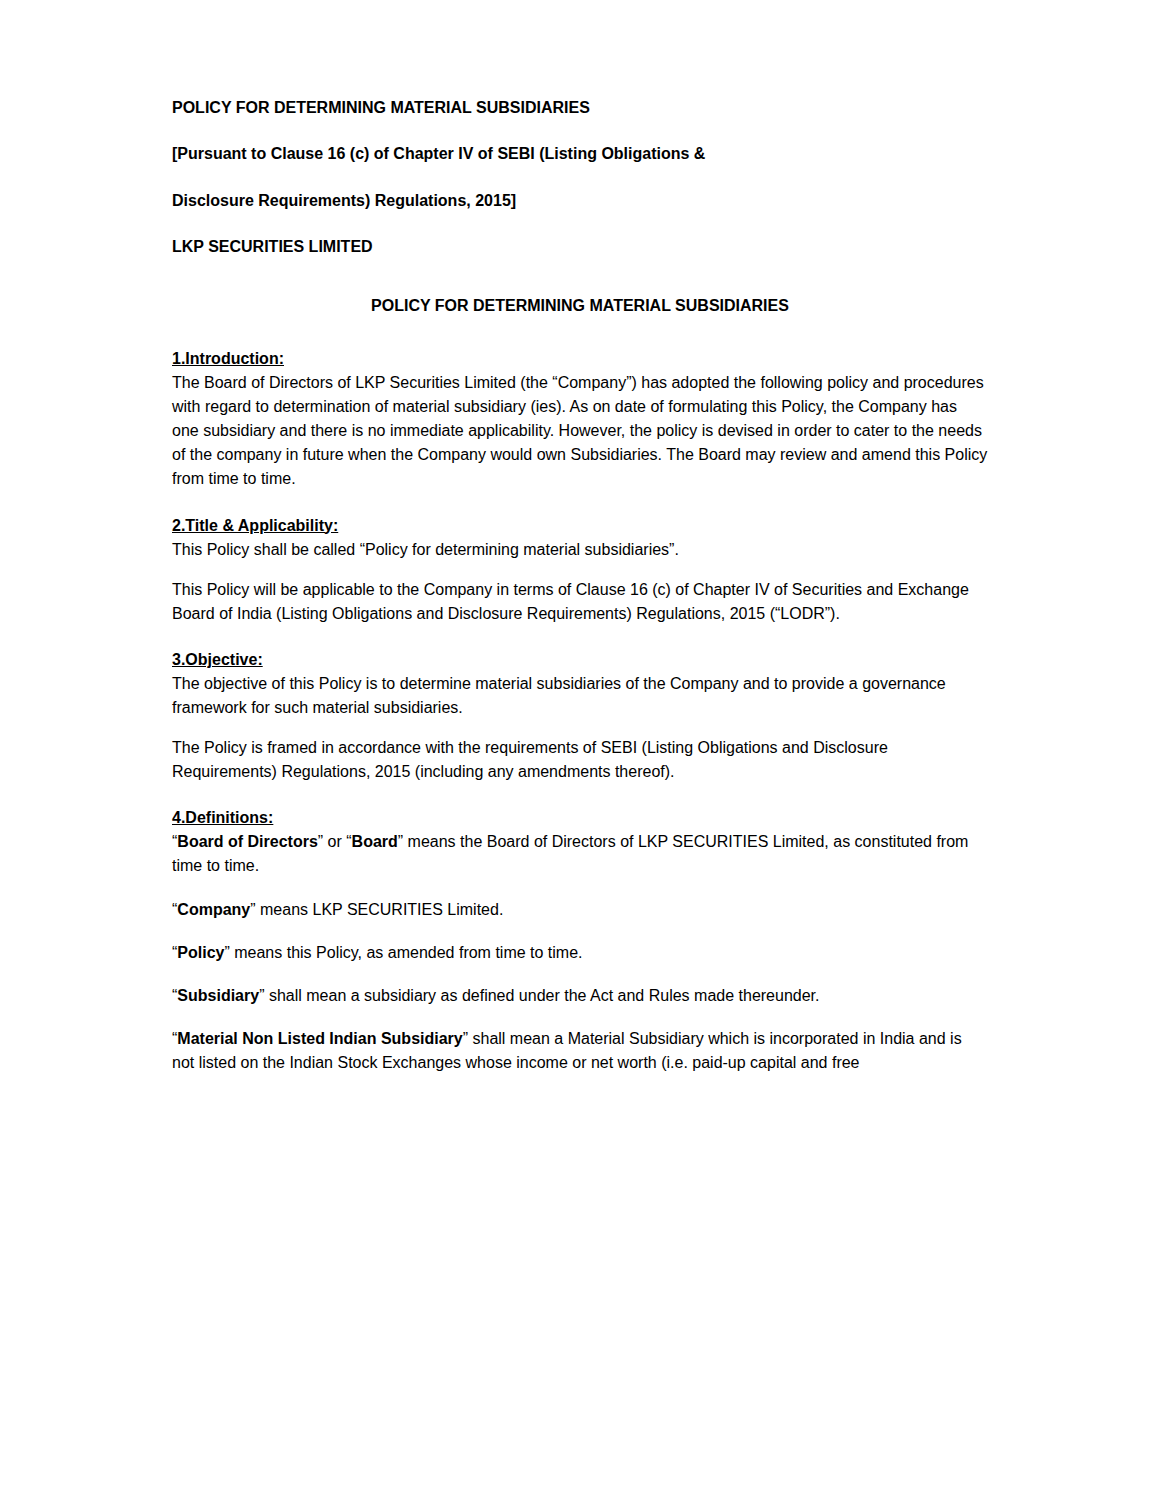POLICY FOR DETERMINING MATERIAL SUBSIDIARIES
[Pursuant to Clause 16 (c) of Chapter IV of SEBI (Listing Obligations &
Disclosure Requirements) Regulations, 2015]
LKP SECURITIES LIMITED
POLICY FOR DETERMINING MATERIAL SUBSIDIARIES
1.Introduction:
The Board of Directors of LKP Securities Limited (the “Company”) has adopted the following policy and procedures with regard to determination of material subsidiary (ies). As on date of formulating this Policy, the Company has one subsidiary and there is no immediate applicability. However, the policy is devised in order to cater to the needs of the company in future when the Company would own Subsidiaries. The Board may review and amend this Policy from time to time.
2.Title & Applicability:
This Policy shall be called “Policy for determining material subsidiaries”.
This Policy will be applicable to the Company in terms of Clause 16 (c) of Chapter IV of Securities and Exchange Board of India (Listing Obligations and Disclosure Requirements) Regulations, 2015 (“LODR”).
3.Objective:
The objective of this Policy is to determine material subsidiaries of the Company and to provide a governance framework for such material subsidiaries.
The Policy is framed in accordance with the requirements of SEBI (Listing Obligations and Disclosure Requirements) Regulations, 2015 (including any amendments thereof).
4.Definitions:
“Board of Directors” or “Board” means the Board of Directors of LKP SECURITIES Limited, as constituted from time to time.
“Company” means LKP SECURITIES Limited.
“Policy” means this Policy, as amended from time to time.
“Subsidiary” shall mean a subsidiary as defined under the Act and Rules made thereunder.
“Material Non Listed Indian Subsidiary” shall mean a Material Subsidiary which is incorporated in India and is not listed on the Indian Stock Exchanges whose income or net worth (i.e. paid-up capital and free